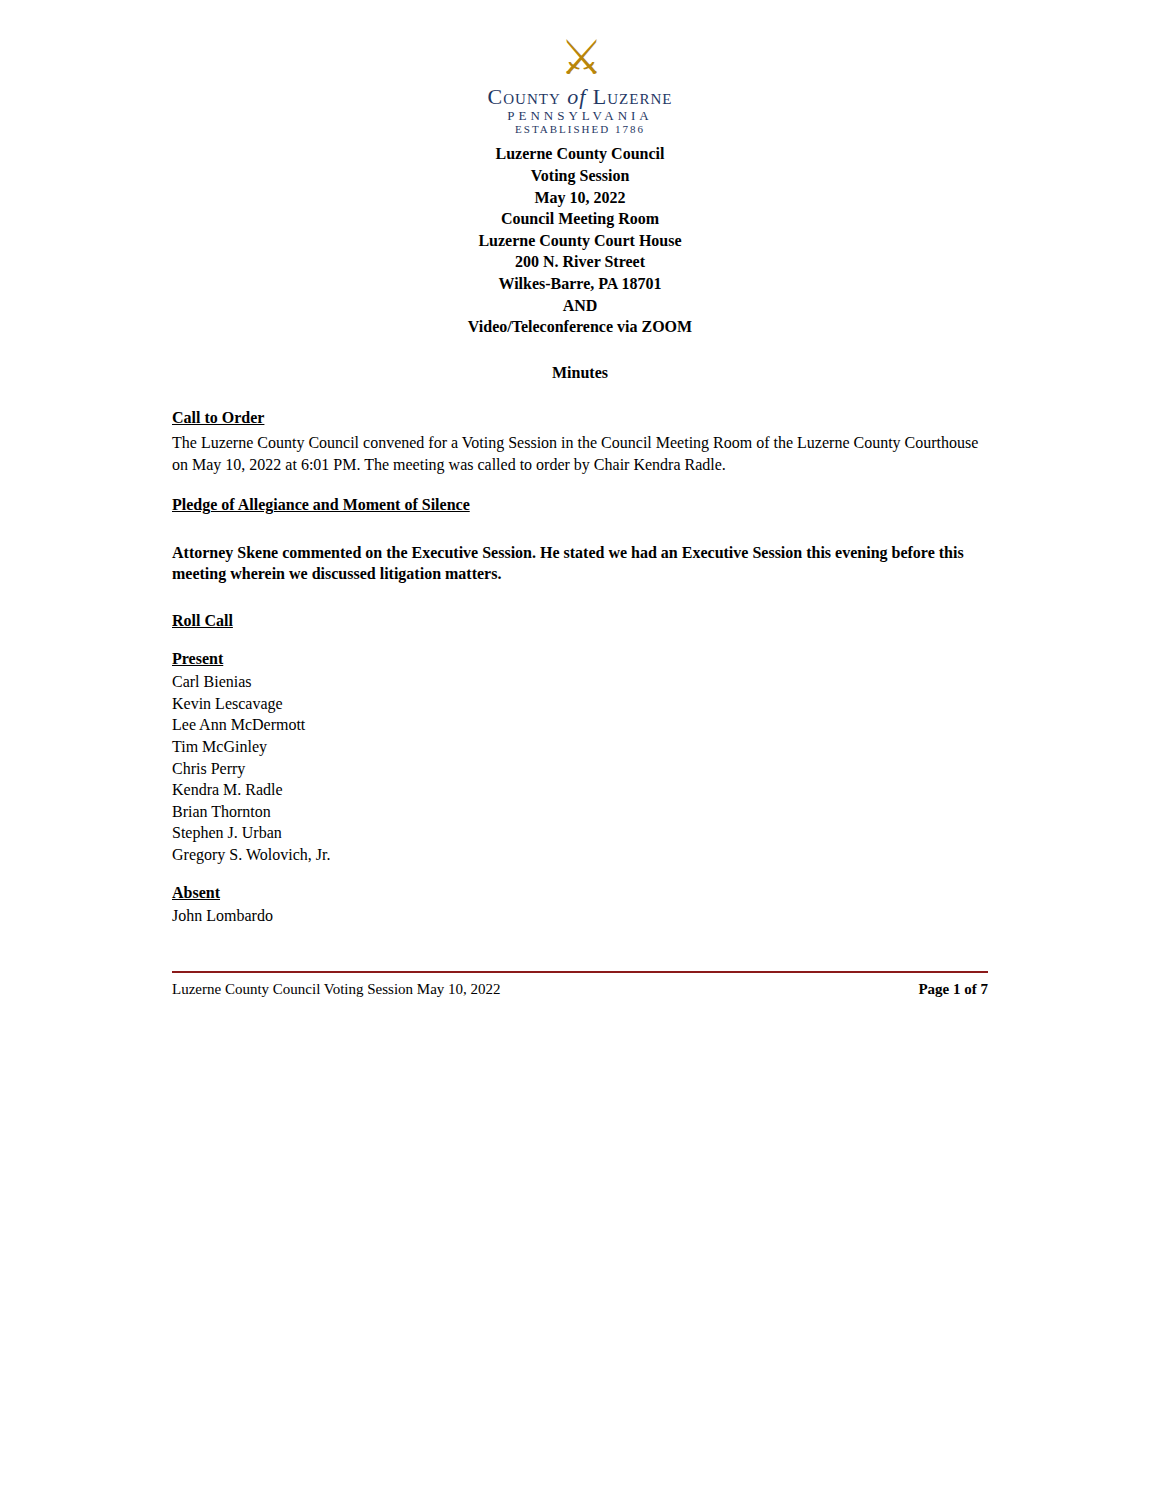⚔
County of Luzerne
PENNSYLVANIA
ESTABLISHED 1786
Luzerne County Council
Voting Session
May 10, 2022
Council Meeting Room
Luzerne County Court House
200 N. River Street
Wilkes-Barre, PA 18701
AND
Video/Teleconference via ZOOM
Minutes
Call to Order
The Luzerne County Council convened for a Voting Session in the Council Meeting Room of the Luzerne County Courthouse on May 10, 2022 at 6:01 PM. The meeting was called to order by Chair Kendra Radle.
Pledge of Allegiance and Moment of Silence
Attorney Skene commented on the Executive Session. He stated we had an Executive Session this evening before this meeting wherein we discussed litigation matters.
Roll Call
Present
Carl Bienias
Kevin Lescavage
Lee Ann McDermott
Tim McGinley
Chris Perry
Kendra M. Radle
Brian Thornton
Stephen J. Urban
Gregory S. Wolovich, Jr.
Absent
John Lombardo
Luzerne County Council Voting Session May 10, 2022 Page 1 of 7